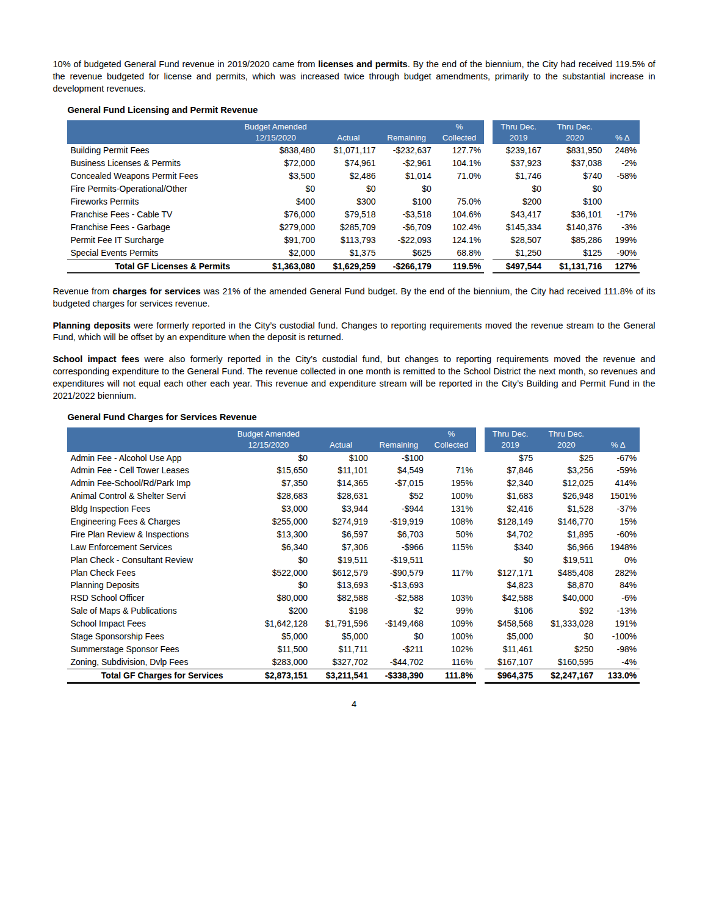10% of budgeted General Fund revenue in 2019/2020 came from licenses and permits. By the end of the biennium, the City had received 119.5% of the revenue budgeted for license and permits, which was increased twice through budget amendments, primarily to the substantial increase in development revenues.
General Fund Licensing and Permit Revenue
| | Budget Amended 12/15/2020 | Actual | Remaining | % Collected | | Thru Dec. 2019 | Thru Dec. 2020 | % Δ |
| --- | --- | --- | --- | --- | --- | --- | --- | --- |
| Building Permit Fees | $838,480 | $1,071,117 | -$232,637 | 127.7% | | $239,167 | $831,950 | 248% |
| Business Licenses & Permits | $72,000 | $74,961 | -$2,961 | 104.1% | | $37,923 | $37,038 | -2% |
| Concealed Weapons Permit Fees | $3,500 | $2,486 | $1,014 | 71.0% | | $1,746 | $740 | -58% |
| Fire Permits-Operational/Other | $0 | $0 | $0 | | | $0 | $0 | |
| Fireworks Permits | $400 | $300 | $100 | 75.0% | | $200 | $100 | |
| Franchise Fees - Cable TV | $76,000 | $79,518 | -$3,518 | 104.6% | | $43,417 | $36,101 | -17% |
| Franchise Fees - Garbage | $279,000 | $285,709 | -$6,709 | 102.4% | | $145,334 | $140,376 | -3% |
| Permit Fee IT Surcharge | $91,700 | $113,793 | -$22,093 | 124.1% | | $28,507 | $85,286 | 199% |
| Special Events Permits | $2,000 | $1,375 | $625 | 68.8% | | $1,250 | $125 | -90% |
| Total GF Licenses & Permits | $1,363,080 | $1,629,259 | -$266,179 | 119.5% | | $497,544 | $1,131,716 | 127% |
Revenue from charges for services was 21% of the amended General Fund budget. By the end of the biennium, the City had received 111.8% of its budgeted charges for services revenue.
Planning deposits were formerly reported in the City’s custodial fund. Changes to reporting requirements moved the revenue stream to the General Fund, which will be offset by an expenditure when the deposit is returned.
School impact fees were also formerly reported in the City’s custodial fund, but changes to reporting requirements moved the revenue and corresponding expenditure to the General Fund. The revenue collected in one month is remitted to the School District the next month, so revenues and expenditures will not equal each other each year. This revenue and expenditure stream will be reported in the City’s Building and Permit Fund in the 2021/2022 biennium.
General Fund Charges for Services Revenue
| | Budget Amended 12/15/2020 | Actual | Remaining | % Collected | | Thru Dec. 2019 | Thru Dec. 2020 | % Δ |
| --- | --- | --- | --- | --- | --- | --- | --- | --- |
| Admin Fee - Alcohol Use App | $0 | $100 | -$100 | | | $75 | $25 | -67% |
| Admin Fee - Cell Tower Leases | $15,650 | $11,101 | $4,549 | 71% | | $7,846 | $3,256 | -59% |
| Admin Fee-School/Rd/Park Imp | $7,350 | $14,365 | -$7,015 | 195% | | $2,340 | $12,025 | 414% |
| Animal Control & Shelter Servi | $28,683 | $28,631 | $52 | 100% | | $1,683 | $26,948 | 1501% |
| Bldg Inspection Fees | $3,000 | $3,944 | -$944 | 131% | | $2,416 | $1,528 | -37% |
| Engineering Fees & Charges | $255,000 | $274,919 | -$19,919 | 108% | | $128,149 | $146,770 | 15% |
| Fire Plan Review & Inspections | $13,300 | $6,597 | $6,703 | 50% | | $4,702 | $1,895 | -60% |
| Law Enforcement Services | $6,340 | $7,306 | -$966 | 115% | | $340 | $6,966 | 1948% |
| Plan Check - Consultant Review | $0 | $19,511 | -$19,511 | | | $0 | $19,511 | 0% |
| Plan Check Fees | $522,000 | $612,579 | -$90,579 | 117% | | $127,171 | $485,408 | 282% |
| Planning Deposits | $0 | $13,693 | -$13,693 | | | $4,823 | $8,870 | 84% |
| RSD School Officer | $80,000 | $82,588 | -$2,588 | 103% | | $42,588 | $40,000 | -6% |
| Sale of Maps & Publications | $200 | $198 | $2 | 99% | | $106 | $92 | -13% |
| School Impact Fees | $1,642,128 | $1,791,596 | -$149,468 | 109% | | $458,568 | $1,333,028 | 191% |
| Stage Sponsorship Fees | $5,000 | $5,000 | $0 | 100% | | $5,000 | $0 | -100% |
| Summerstage Sponsor Fees | $11,500 | $11,711 | -$211 | 102% | | $11,461 | $250 | -98% |
| Zoning, Subdivision, Dvlp Fees | $283,000 | $327,702 | -$44,702 | 116% | | $167,107 | $160,595 | -4% |
| Total GF Charges for Services | $2,873,151 | $3,211,541 | -$338,390 | 111.8% | | $964,375 | $2,247,167 | 133.0% |
4